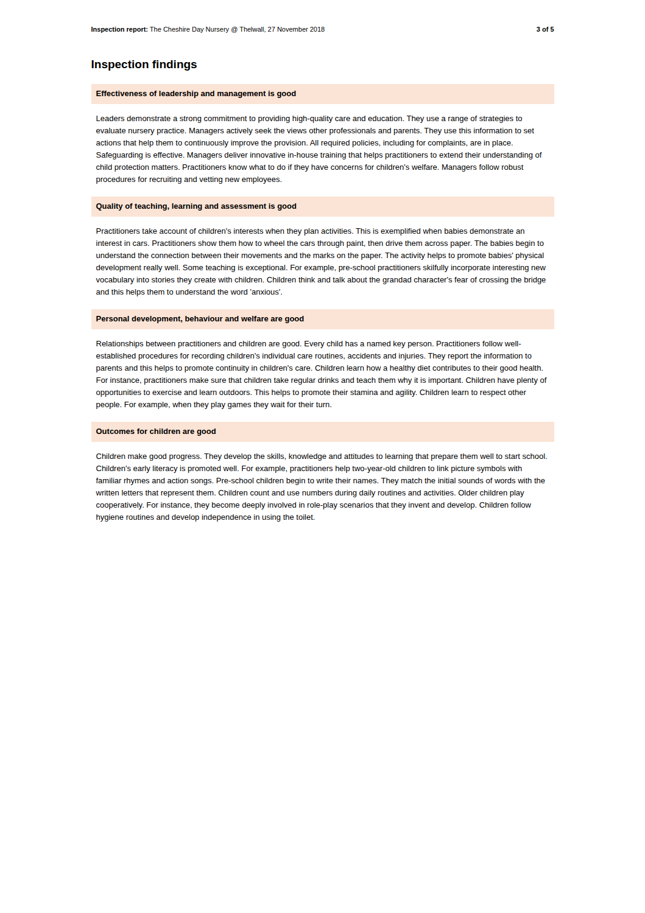Inspection report: The Cheshire Day Nursery @ Thelwall, 27 November 2018
3 of 5
Inspection findings
Effectiveness of leadership and management is good
Leaders demonstrate a strong commitment to providing high-quality care and education. They use a range of strategies to evaluate nursery practice. Managers actively seek the views other professionals and parents. They use this information to set actions that help them to continuously improve the provision. All required policies, including for complaints, are in place. Safeguarding is effective. Managers deliver innovative in-house training that helps practitioners to extend their understanding of child protection matters. Practitioners know what to do if they have concerns for children's welfare. Managers follow robust procedures for recruiting and vetting new employees.
Quality of teaching, learning and assessment is good
Practitioners take account of children's interests when they plan activities. This is exemplified when babies demonstrate an interest in cars. Practitioners show them how to wheel the cars through paint, then drive them across paper. The babies begin to understand the connection between their movements and the marks on the paper. The activity helps to promote babies' physical development really well. Some teaching is exceptional. For example, pre-school practitioners skilfully incorporate interesting new vocabulary into stories they create with children. Children think and talk about the grandad character's fear of crossing the bridge and this helps them to understand the word 'anxious'.
Personal development, behaviour and welfare are good
Relationships between practitioners and children are good. Every child has a named key person. Practitioners follow well-established procedures for recording children's individual care routines, accidents and injuries. They report the information to parents and this helps to promote continuity in children's care. Children learn how a healthy diet contributes to their good health. For instance, practitioners make sure that children take regular drinks and teach them why it is important. Children have plenty of opportunities to exercise and learn outdoors. This helps to promote their stamina and agility. Children learn to respect other people. For example, when they play games they wait for their turn.
Outcomes for children are good
Children make good progress. They develop the skills, knowledge and attitudes to learning that prepare them well to start school. Children's early literacy is promoted well. For example, practitioners help two-year-old children to link picture symbols with familiar rhymes and action songs. Pre-school children begin to write their names. They match the initial sounds of words with the written letters that represent them. Children count and use numbers during daily routines and activities. Older children play cooperatively. For instance, they become deeply involved in role-play scenarios that they invent and develop. Children follow hygiene routines and develop independence in using the toilet.